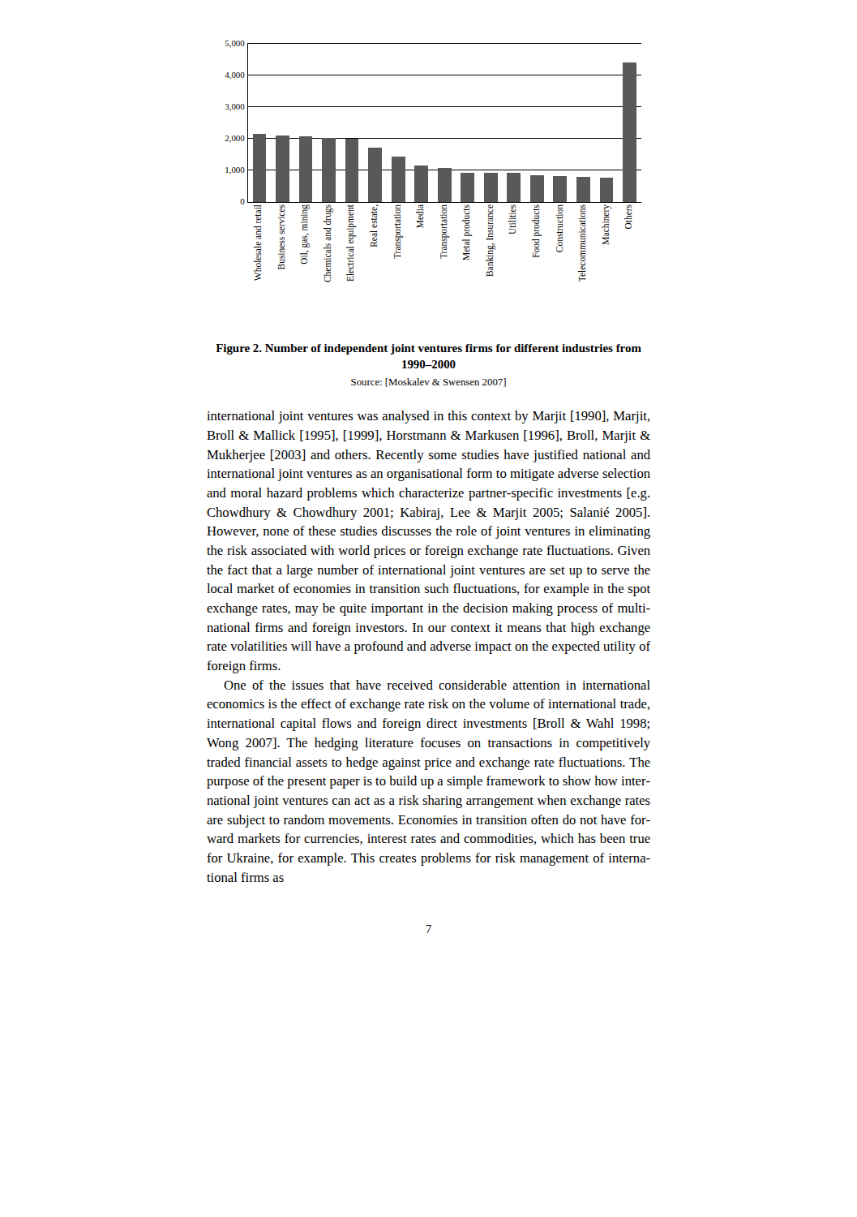5,000
4,000
3,000
2,000
1,000
0
Wholesale and retail
Business services
Oil, gas, mining
Chemicals and drugs
Electrical equipment
Real estate,
Transportation
Media
Transportation
Metal products
Banking, Insurance
Utilities
Food products
Construction
Telecommunications
Machinery
Others
Figure 2. Number of independent joint ventures firms for different industries from
1990–2000
Source: [Moskalev & Swensen 2007]
international joint ventures was analysed in this context by Marjit [1990], Marjit, Broll & Mallick [1995], [1999], Horstmann & Markusen [1996], Broll, Marjit & Mukherjee [2003] and others. Recently some studies have justified national and international joint ventures as an organisational form to mitigate adverse selection and moral hazard problems which characterize partner-specific investments [e.g. Chowdhury & Chowdhury 2001; Kabiraj, Lee & Marjit 2005; Salanié 2005]. However, none of these studies discusses the role of joint ventures in eliminating the risk associated with world prices or foreign exchange rate fluctuations. Given the fact that a large number of international joint ventures are set up to serve the local market of economies in transition such fluctuations, for example in the spot exchange rates, may be quite important in the decision making process of multinational firms and foreign investors. In our context it means that high exchange rate volatilities will have a profound and adverse impact on the expected utility of foreign firms.
One of the issues that have received considerable attention in international economics is the effect of exchange rate risk on the volume of international trade, international capital flows and foreign direct investments [Broll & Wahl 1998; Wong 2007]. The hedging literature focuses on transactions in competitively traded financial assets to hedge against price and exchange rate fluctuations. The purpose of the present paper is to build up a simple framework to show how international joint ventures can act as a risk sharing arrangement when exchange rates are subject to random movements. Economies in transition often do not have forward markets for currencies, interest rates and commodities, which has been true for Ukraine, for example. This creates problems for risk management of international firms as
7